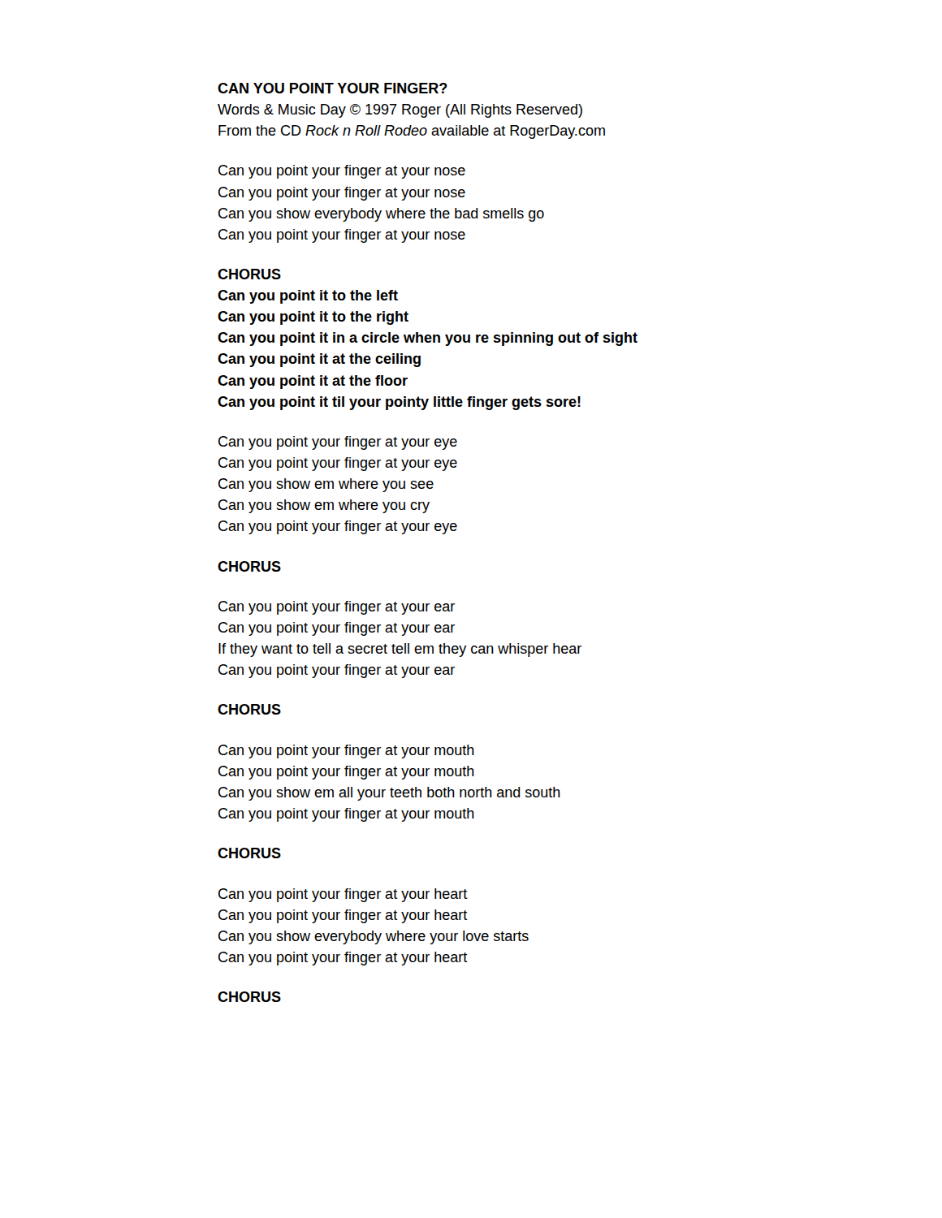CAN YOU POINT YOUR FINGER?
Words & Music Day © 1997 Roger (All Rights Reserved)
From the CD Rock n Roll Rodeo available at RogerDay.com
Can you point your finger at your nose
Can you point your finger at your nose
Can you show everybody where the bad smells go
Can you point your finger at your nose
CHORUS
Can you point it to the left
Can you point it to the right
Can you point it in a circle when you re spinning out of sight
Can you point it at the ceiling
Can you point it at the floor
Can you point it til your pointy little finger gets sore!
Can you point your finger at your eye
Can you point your finger at your eye
Can you show em where you see
Can you show em where you cry
Can you point your finger at your eye
CHORUS
Can you point your finger at your ear
Can you point your finger at your ear
If they want to tell a secret tell em they can whisper hear
Can you point your finger at your ear
CHORUS
Can you point your finger at your mouth
Can you point your finger at your mouth
Can you show em all your teeth both north and south
Can you point your finger at your mouth
CHORUS
Can you point your finger at your heart
Can you point your finger at your heart
Can you show everybody where your love starts
Can you point your finger at your heart
CHORUS